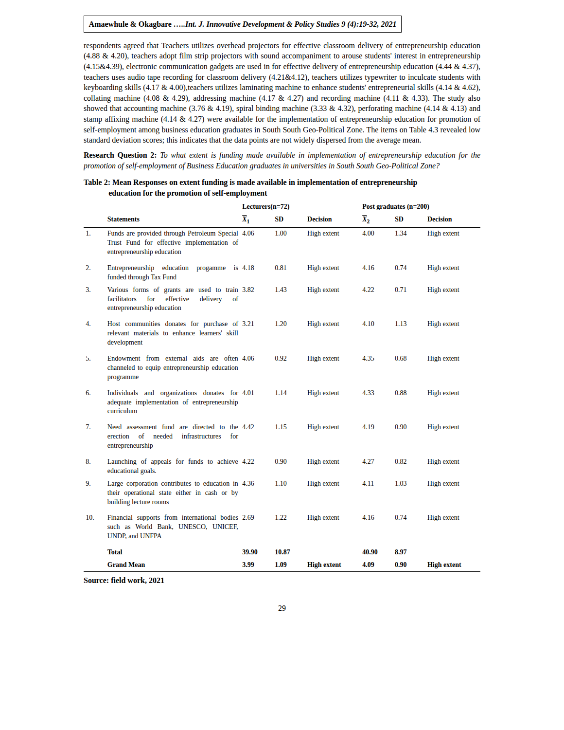Amaewhule & Okagbare …..Int. J. Innovative Development & Policy Studies 9 (4):19-32, 2021
respondents agreed that Teachers utilizes overhead projectors for effective classroom delivery of entrepreneurship education (4.88 & 4.20), teachers adopt film strip projectors with sound accompaniment to arouse students' interest in entrepreneurship (4.15&4.39), electronic communication gadgets are used in for effective delivery of entrepreneurship education (4.44 & 4.37), teachers uses audio tape recording for classroom delivery (4.21&4.12), teachers utilizes typewriter to inculcate students with keyboarding skills (4.17 & 4.00),teachers utilizes laminating machine to enhance students' entrepreneurial skills (4.14 & 4.62), collating machine (4.08 & 4.29), addressing machine (4.17 & 4.27) and recording machine (4.11 & 4.33). The study also showed that accounting machine (3.76 & 4.19), spiral binding machine (3.33 & 4.32), perforating machine (4.14 & 4.13) and stamp affixing machine (4.14 & 4.27) were available for the implementation of entrepreneurship education for promotion of self-employment among business education graduates in South South Geo-Political Zone. The items on Table 4.3 revealed low standard deviation scores; this indicates that the data points are not widely dispersed from the average mean.
Research Question 2: To what extent is funding made available in implementation of entrepreneurship education for the promotion of self-employment of Business Education graduates in universities in South South Geo-Political Zone?
Table 2: Mean Responses on extent funding is made available in implementation of entrepreneurship education for the promotion of self-employment
| | | Lecturers(n=72) | Post graduates (n=200) |
| --- | --- | --- | --- |
| | Statements | X 1 | SD | Decision | X 2 | SD | Decision |
| 1. | Funds are provided through Petroleum Special Trust Fund for effective implementation of entrepreneurship education | 4.06 | 1.00 | High extent | 4.00 | 1.34 | High extent |
| 2. | Entrepreneurship education progamme is funded through Tax Fund | 4.18 | 0.81 | High extent | 4.16 | 0.74 | High extent |
| 3. | Various forms of grants are used to train facilitators for effective delivery of entrepreneurship education | 3.82 | 1.43 | High extent | 4.22 | 0.71 | High extent |
| 4. | Host communities donates for purchase of relevant materials to enhance learners' skill development | 3.21 | 1.20 | High extent | 4.10 | 1.13 | High extent |
| 5. | Endowment from external aids are often channeled to equip entrepreneurship education programme | 4.06 | 0.92 | High extent | 4.35 | 0.68 | High extent |
| 6. | Individuals and organizations donates for adequate implementation of entrepreneurship curriculum | 4.01 | 1.14 | High extent | 4.33 | 0.88 | High extent |
| 7. | Need assessment fund are directed to the erection of needed infrastructures for entrepreneurship | 4.42 | 1.15 | High extent | 4.19 | 0.90 | High extent |
| 8. | Launching of appeals for funds to achieve educational goals. | 4.22 | 0.90 | High extent | 4.27 | 0.82 | High extent |
| 9. | Large corporation contributes to education in their operational state either in cash or by building lecture rooms | 4.36 | 1.10 | High extent | 4.11 | 1.03 | High extent |
| 10. | Financial supports from international bodies such as World Bank, UNESCO, UNICEF, UNDP, and UNFPA | 2.69 | 1.22 | High extent | 4.16 | 0.74 | High extent |
| | Total | 39.90 | 10.87 | | 40.90 | 8.97 | |
| | Grand Mean | 3.99 | 1.09 | High extent | 4.09 | 0.90 | High extent |
Source: field work, 2021
29